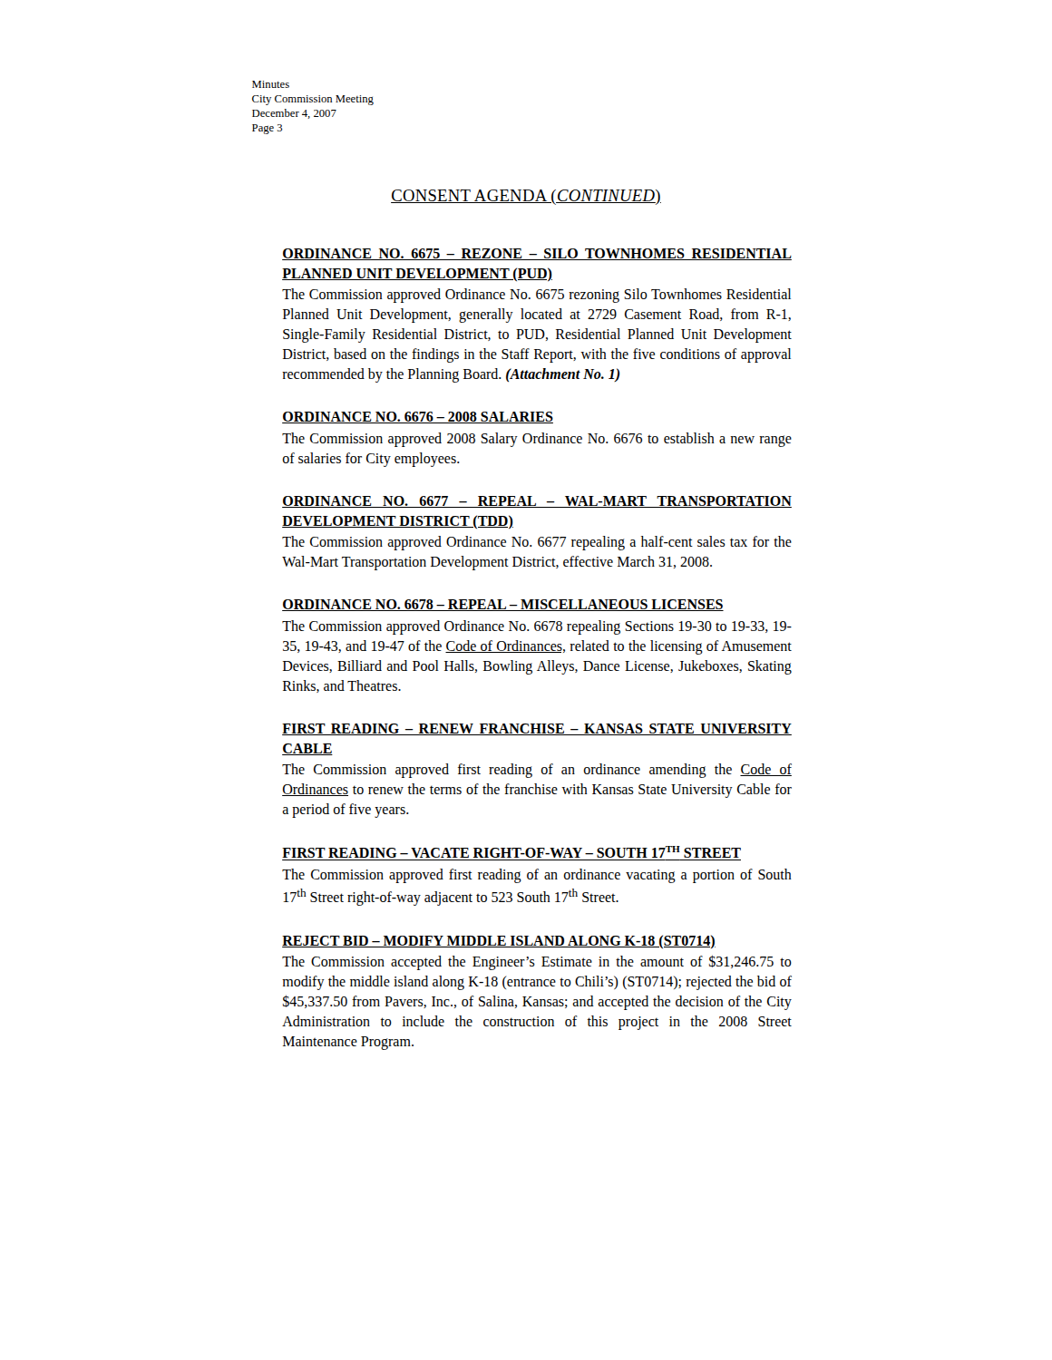Minutes
City Commission Meeting
December 4, 2007
Page 3
CONSENT AGENDA (CONTINUED)
ORDINANCE NO. 6675 – REZONE – SILO TOWNHOMES RESIDENTIAL PLANNED UNIT DEVELOPMENT (PUD)
The Commission approved Ordinance No. 6675 rezoning Silo Townhomes Residential Planned Unit Development, generally located at 2729 Casement Road, from R-1, Single-Family Residential District, to PUD, Residential Planned Unit Development District, based on the findings in the Staff Report, with the five conditions of approval recommended by the Planning Board. (Attachment No. 1)
ORDINANCE NO. 6676 – 2008 SALARIES
The Commission approved 2008 Salary Ordinance No. 6676 to establish a new range of salaries for City employees.
ORDINANCE NO. 6677 – REPEAL – WAL-MART TRANSPORTATION DEVELOPMENT DISTRICT (TDD)
The Commission approved Ordinance No. 6677 repealing a half-cent sales tax for the Wal-Mart Transportation Development District, effective March 31, 2008.
ORDINANCE NO. 6678 – REPEAL – MISCELLANEOUS LICENSES
The Commission approved Ordinance No. 6678 repealing Sections 19-30 to 19-33, 19-35, 19-43, and 19-47 of the Code of Ordinances, related to the licensing of Amusement Devices, Billiard and Pool Halls, Bowling Alleys, Dance License, Jukeboxes, Skating Rinks, and Theatres.
FIRST READING – RENEW FRANCHISE – KANSAS STATE UNIVERSITY CABLE
The Commission approved first reading of an ordinance amending the Code of Ordinances to renew the terms of the franchise with Kansas State University Cable for a period of five years.
FIRST READING – VACATE RIGHT-OF-WAY – SOUTH 17TH STREET
The Commission approved first reading of an ordinance vacating a portion of South 17th Street right-of-way adjacent to 523 South 17th Street.
REJECT BID – MODIFY MIDDLE ISLAND ALONG K-18 (ST0714)
The Commission accepted the Engineer’s Estimate in the amount of $31,246.75 to modify the middle island along K-18 (entrance to Chili’s) (ST0714); rejected the bid of $45,337.50 from Pavers, Inc., of Salina, Kansas; and accepted the decision of the City Administration to include the construction of this project in the 2008 Street Maintenance Program.